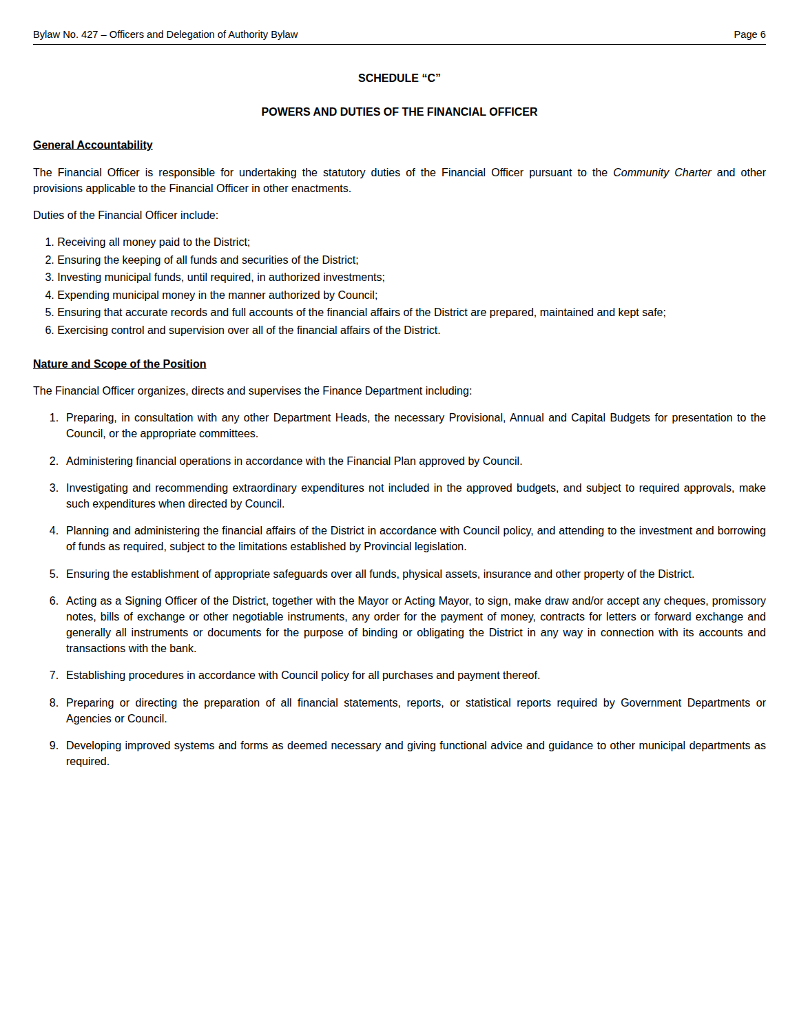Bylaw No. 427 – Officers and Delegation of Authority Bylaw Page 6
SCHEDULE “C”
POWERS AND DUTIES OF THE FINANCIAL OFFICER
General Accountability
The Financial Officer is responsible for undertaking the statutory duties of the Financial Officer pursuant to the Community Charter and other provisions applicable to the Financial Officer in other enactments.
Duties of the Financial Officer include:
Receiving all money paid to the District;
Ensuring the keeping of all funds and securities of the District;
Investing municipal funds, until required, in authorized investments;
Expending municipal money in the manner authorized by Council;
Ensuring that accurate records and full accounts of the financial affairs of the District are prepared, maintained and kept safe;
Exercising control and supervision over all of the financial affairs of the District.
Nature and Scope of the Position
The Financial Officer organizes, directs and supervises the Finance Department including:
Preparing, in consultation with any other Department Heads, the necessary Provisional, Annual and Capital Budgets for presentation to the Council, or the appropriate committees.
Administering financial operations in accordance with the Financial Plan approved by Council.
Investigating and recommending extraordinary expenditures not included in the approved budgets, and subject to required approvals, make such expenditures when directed by Council.
Planning and administering the financial affairs of the District in accordance with Council policy, and attending to the investment and borrowing of funds as required, subject to the limitations established by Provincial legislation.
Ensuring the establishment of appropriate safeguards over all funds, physical assets, insurance and other property of the District.
Acting as a Signing Officer of the District, together with the Mayor or Acting Mayor, to sign, make draw and/or accept any cheques, promissory notes, bills of exchange or other negotiable instruments, any order for the payment of money, contracts for letters or forward exchange and generally all instruments or documents for the purpose of binding or obligating the District in any way in connection with its accounts and transactions with the bank.
Establishing procedures in accordance with Council policy for all purchases and payment thereof.
Preparing or directing the preparation of all financial statements, reports, or statistical reports required by Government Departments or Agencies or Council.
Developing improved systems and forms as deemed necessary and giving functional advice and guidance to other municipal departments as required.